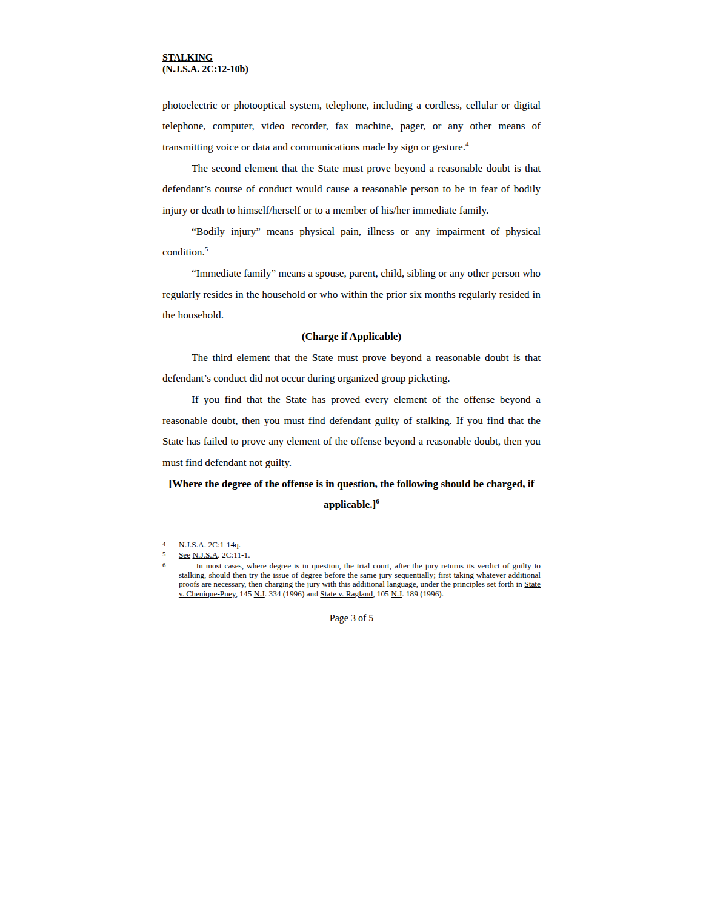STALKING
(N.J.S.A. 2C:12-10b)
photoelectric or photooptical system, telephone, including a cordless, cellular or digital telephone, computer, video recorder, fax machine, pager, or any other means of transmitting voice or data and communications made by sign or gesture.4
The second element that the State must prove beyond a reasonable doubt is that defendant’s course of conduct would cause a reasonable person to be in fear of bodily injury or death to himself/herself or to a member of his/her immediate family.
“Bodily injury” means physical pain, illness or any impairment of physical condition.5
“Immediate family” means a spouse, parent, child, sibling or any other person who regularly resides in the household or who within the prior six months regularly resided in the household.
(Charge if Applicable)
The third element that the State must prove beyond a reasonable doubt is that defendant’s conduct did not occur during organized group picketing.
If you find that the State has proved every element of the offense beyond a reasonable doubt, then you must find defendant guilty of stalking. If you find that the State has failed to prove any element of the offense beyond a reasonable doubt, then you must find defendant not guilty.
[Where the degree of the offense is in question, the following should be charged, if
applicable.]6
4
N.J.S.A. 2C:1-14q.
5
See N.J.S.A. 2C:11-1.
6
In most cases, where degree is in question, the trial court, after the jury returns its verdict of guilty to stalking, should then try the issue of degree before the same jury sequentially; first taking whatever additional proofs are necessary, then charging the jury with this additional language, under the principles set forth in State v. Chenique-Puey, 145 N.J. 334 (1996) and State v. Ragland, 105 N.J. 189 (1996).
Page 3 of 5